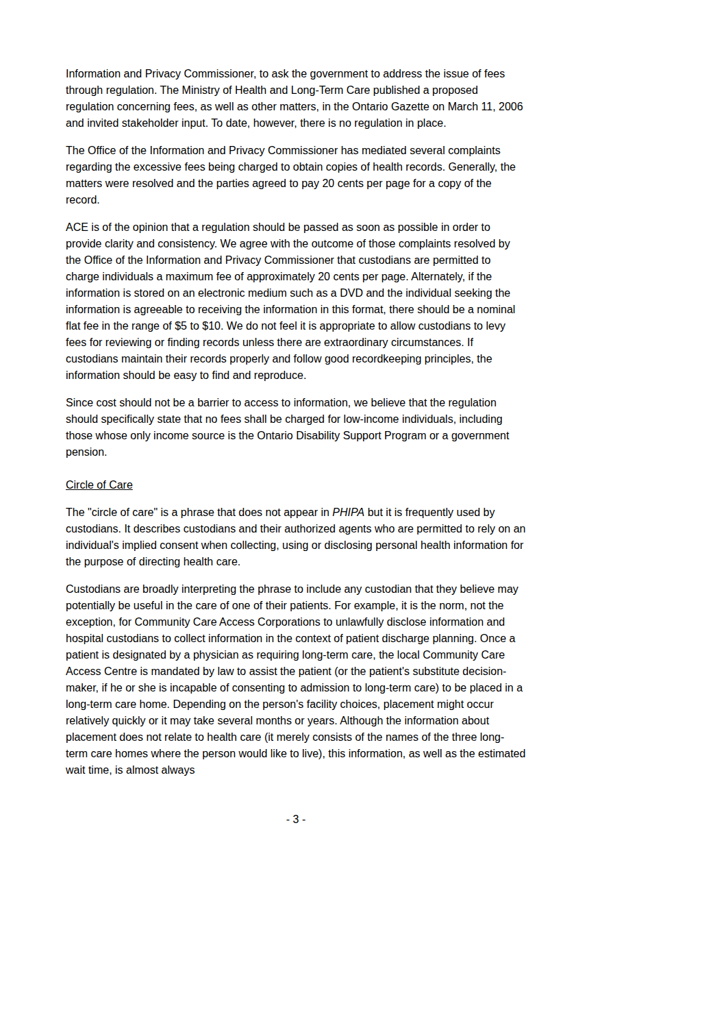Information and Privacy Commissioner, to ask the government to address the issue of fees through regulation. The Ministry of Health and Long-Term Care published a proposed regulation concerning fees, as well as other matters, in the Ontario Gazette on March 11, 2006 and invited stakeholder input. To date, however, there is no regulation in place.
The Office of the Information and Privacy Commissioner has mediated several complaints regarding the excessive fees being charged to obtain copies of health records. Generally, the matters were resolved and the parties agreed to pay 20 cents per page for a copy of the record.
ACE is of the opinion that a regulation should be passed as soon as possible in order to provide clarity and consistency. We agree with the outcome of those complaints resolved by the Office of the Information and Privacy Commissioner that custodians are permitted to charge individuals a maximum fee of approximately 20 cents per page. Alternately, if the information is stored on an electronic medium such as a DVD and the individual seeking the information is agreeable to receiving the information in this format, there should be a nominal flat fee in the range of $5 to $10. We do not feel it is appropriate to allow custodians to levy fees for reviewing or finding records unless there are extraordinary circumstances. If custodians maintain their records properly and follow good recordkeeping principles, the information should be easy to find and reproduce.
Since cost should not be a barrier to access to information, we believe that the regulation should specifically state that no fees shall be charged for low-income individuals, including those whose only income source is the Ontario Disability Support Program or a government pension.
Circle of Care
The "circle of care" is a phrase that does not appear in PHIPA but it is frequently used by custodians. It describes custodians and their authorized agents who are permitted to rely on an individual's implied consent when collecting, using or disclosing personal health information for the purpose of directing health care.
Custodians are broadly interpreting the phrase to include any custodian that they believe may potentially be useful in the care of one of their patients. For example, it is the norm, not the exception, for Community Care Access Corporations to unlawfully disclose information and hospital custodians to collect information in the context of patient discharge planning. Once a patient is designated by a physician as requiring long-term care, the local Community Care Access Centre is mandated by law to assist the patient (or the patient's substitute decision-maker, if he or she is incapable of consenting to admission to long-term care) to be placed in a long-term care home. Depending on the person's facility choices, placement might occur relatively quickly or it may take several months or years. Although the information about placement does not relate to health care (it merely consists of the names of the three long-term care homes where the person would like to live), this information, as well as the estimated wait time, is almost always
- 3 -